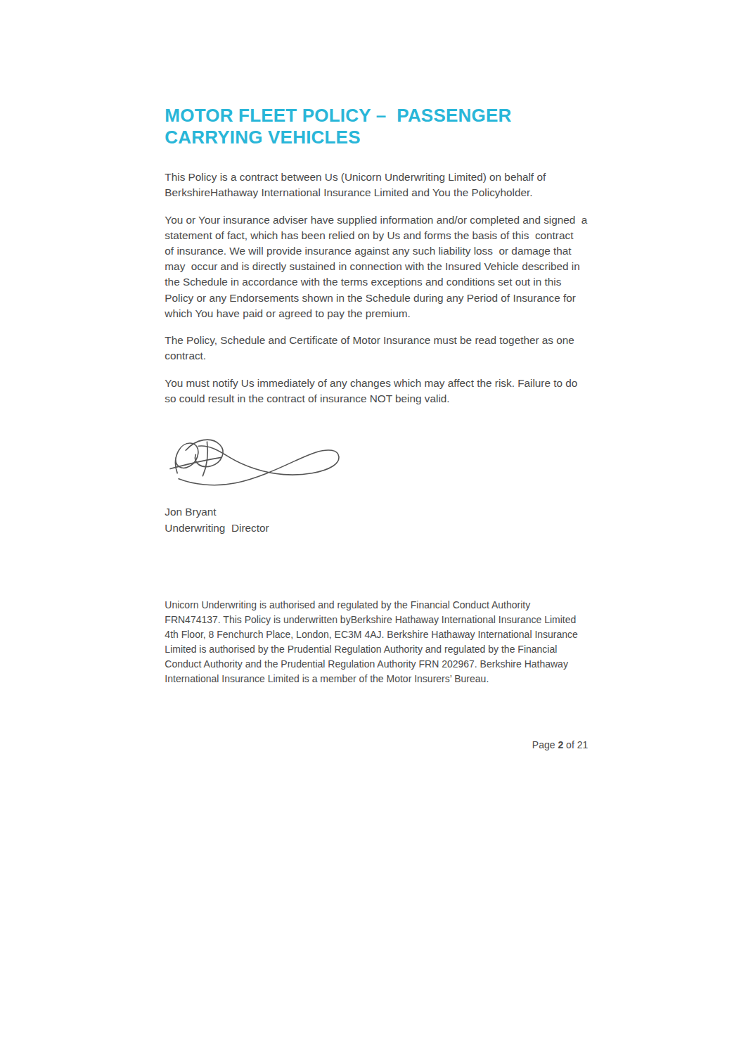MOTOR FLEET POLICY – PASSENGER CARRYING VEHICLES
This Policy is a contract between Us (Unicorn Underwriting Limited) on behalf of BerkshireHathaway International Insurance Limited and You the Policyholder.
You or Your insurance adviser have supplied information and/or completed and signed a statement of fact, which has been relied on by Us and forms the basis of this contract of insurance. We will provide insurance against any such liability loss or damage that may occur and is directly sustained in connection with the Insured Vehicle described in the Schedule in accordance with the terms exceptions and conditions set out in this Policy or any Endorsements shown in the Schedule during any Period of Insurance for which You have paid or agreed to pay the premium.
The Policy, Schedule and Certificate of Motor Insurance must be read together as one contract.
You must notify Us immediately of any changes which may affect the risk. Failure to do so could result in the contract of insurance NOT being valid.
Jon Bryant
Underwriting Director
Unicorn Underwriting is authorised and regulated by the Financial Conduct Authority FRN474137. This Policy is underwritten byBerkshire Hathaway International Insurance Limited 4th Floor, 8 Fenchurch Place, London, EC3M 4AJ. Berkshire Hathaway International Insurance Limited is authorised by the Prudential Regulation Authority and regulated by the Financial Conduct Authority and the Prudential Regulation Authority FRN 202967. Berkshire Hathaway International Insurance Limited is a member of the Motor Insurers’ Bureau.
Page 2 of 21